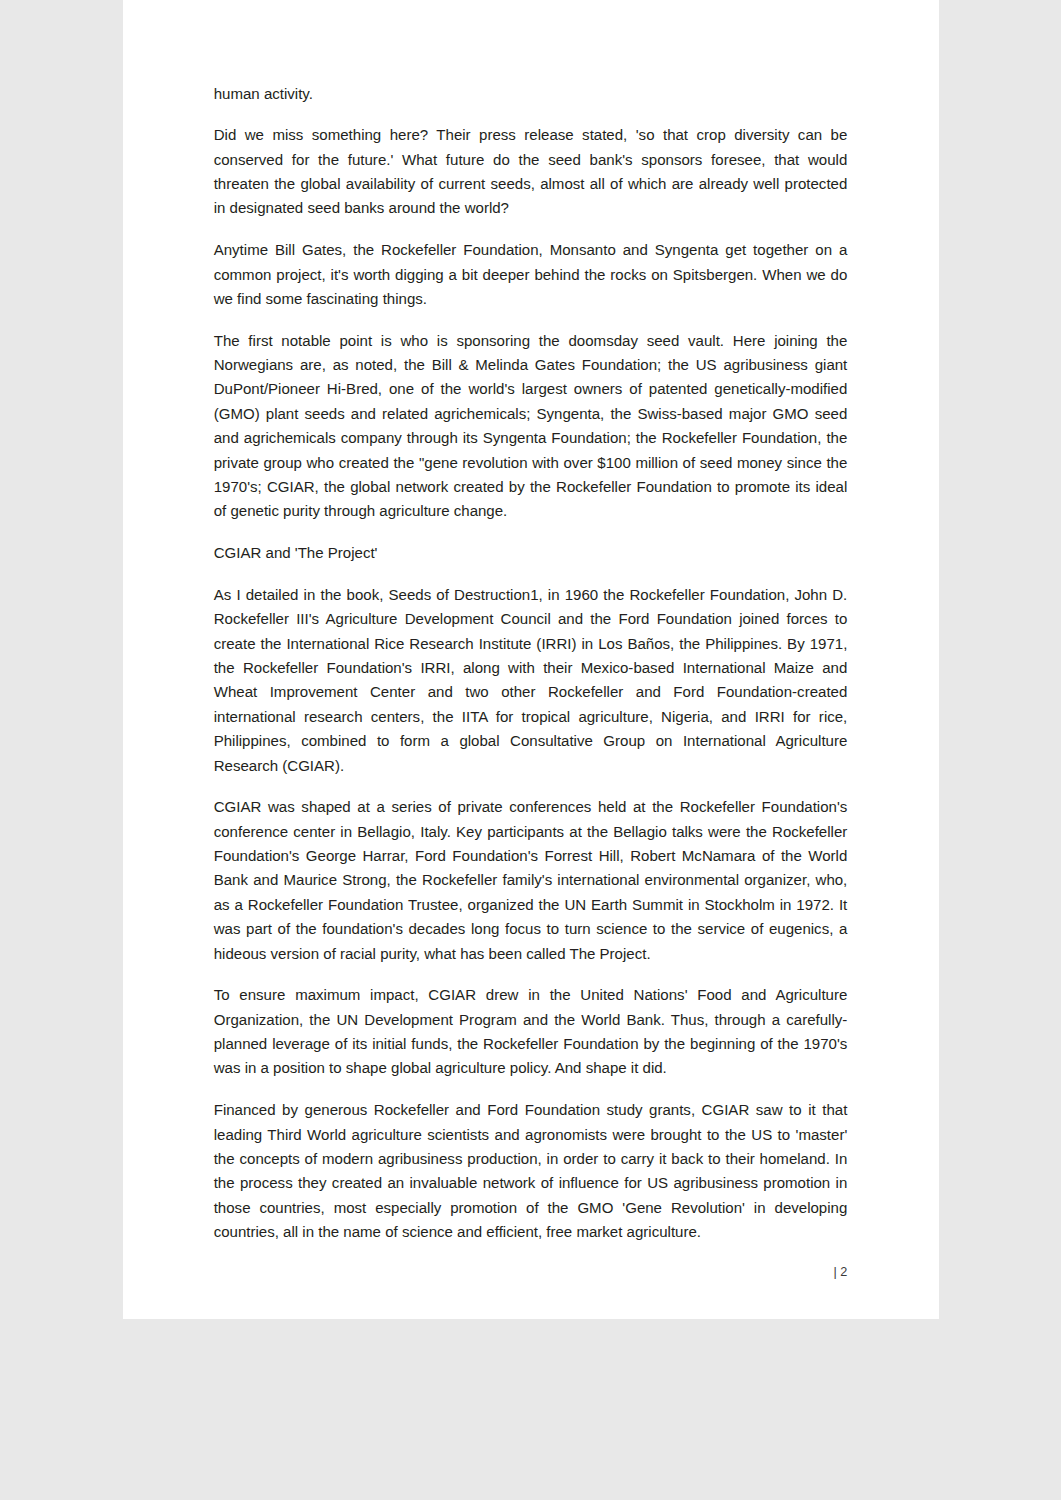human activity.
Did we miss something here? Their press release stated, 'so that crop diversity can be conserved for the future.' What future do the seed bank's sponsors foresee, that would threaten the global availability of current seeds, almost all of which are already well protected in designated seed banks around the world?
Anytime Bill Gates, the Rockefeller Foundation, Monsanto and Syngenta get together on a common project, it's worth digging a bit deeper behind the rocks on Spitsbergen. When we do we find some fascinating things.
The first notable point is who is sponsoring the doomsday seed vault. Here joining the Norwegians are, as noted, the Bill & Melinda Gates Foundation; the US agribusiness giant DuPont/Pioneer Hi-Bred, one of the world's largest owners of patented genetically-modified (GMO) plant seeds and related agrichemicals; Syngenta, the Swiss-based major GMO seed and agrichemicals company through its Syngenta Foundation; the Rockefeller Foundation, the private group who created the "gene revolution with over $100 million of seed money since the 1970's; CGIAR, the global network created by the Rockefeller Foundation to promote its ideal of genetic purity through agriculture change.
CGIAR and 'The Project'
As I detailed in the book, Seeds of Destruction1, in 1960 the Rockefeller Foundation, John D. Rockefeller III's Agriculture Development Council and the Ford Foundation joined forces to create the International Rice Research Institute (IRRI) in Los Baños, the Philippines. By 1971, the Rockefeller Foundation's IRRI, along with their Mexico-based International Maize and Wheat Improvement Center and two other Rockefeller and Ford Foundation-created international research centers, the IITA for tropical agriculture, Nigeria, and IRRI for rice, Philippines, combined to form a global Consultative Group on International Agriculture Research (CGIAR).
CGIAR was shaped at a series of private conferences held at the Rockefeller Foundation's conference center in Bellagio, Italy. Key participants at the Bellagio talks were the Rockefeller Foundation's George Harrar, Ford Foundation's Forrest Hill, Robert McNamara of the World Bank and Maurice Strong, the Rockefeller family's international environmental organizer, who, as a Rockefeller Foundation Trustee, organized the UN Earth Summit in Stockholm in 1972. It was part of the foundation's decades long focus to turn science to the service of eugenics, a hideous version of racial purity, what has been called The Project.
To ensure maximum impact, CGIAR drew in the United Nations' Food and Agriculture Organization, the UN Development Program and the World Bank. Thus, through a carefully-planned leverage of its initial funds, the Rockefeller Foundation by the beginning of the 1970's was in a position to shape global agriculture policy. And shape it did.
Financed by generous Rockefeller and Ford Foundation study grants, CGIAR saw to it that leading Third World agriculture scientists and agronomists were brought to the US to 'master' the concepts of modern agribusiness production, in order to carry it back to their homeland. In the process they created an invaluable network of influence for US agribusiness promotion in those countries, most especially promotion of the GMO 'Gene Revolution' in developing countries, all in the name of science and efficient, free market agriculture.
| 2